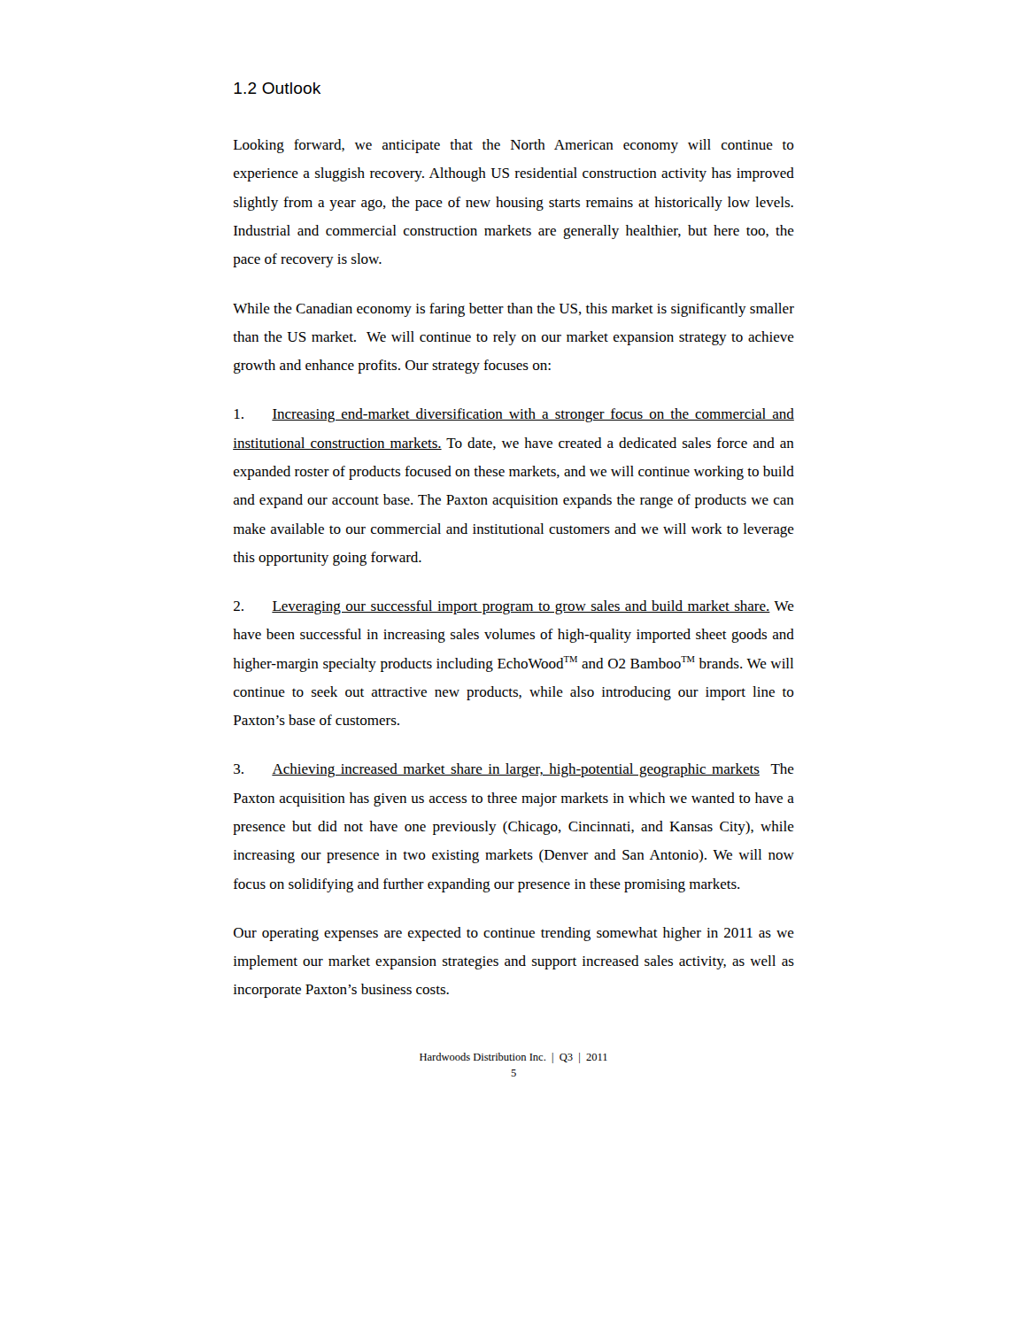1.2 Outlook
Looking forward, we anticipate that the North American economy will continue to experience a sluggish recovery. Although US residential construction activity has improved slightly from a year ago, the pace of new housing starts remains at historically low levels. Industrial and commercial construction markets are generally healthier, but here too, the pace of recovery is slow.
While the Canadian economy is faring better than the US, this market is significantly smaller than the US market. We will continue to rely on our market expansion strategy to achieve growth and enhance profits. Our strategy focuses on:
1. Increasing end-market diversification with a stronger focus on the commercial and institutional construction markets. To date, we have created a dedicated sales force and an expanded roster of products focused on these markets, and we will continue working to build and expand our account base. The Paxton acquisition expands the range of products we can make available to our commercial and institutional customers and we will work to leverage this opportunity going forward.
2. Leveraging our successful import program to grow sales and build market share. We have been successful in increasing sales volumes of high-quality imported sheet goods and higher-margin specialty products including EchoWoodTM and O2 BambooTM brands. We will continue to seek out attractive new products, while also introducing our import line to Paxton’s base of customers.
3. Achieving increased market share in larger, high-potential geographic markets The Paxton acquisition has given us access to three major markets in which we wanted to have a presence but did not have one previously (Chicago, Cincinnati, and Kansas City), while increasing our presence in two existing markets (Denver and San Antonio). We will now focus on solidifying and further expanding our presence in these promising markets.
Our operating expenses are expected to continue trending somewhat higher in 2011 as we implement our market expansion strategies and support increased sales activity, as well as incorporate Paxton’s business costs.
Hardwoods Distribution Inc. | Q3 | 2011 5